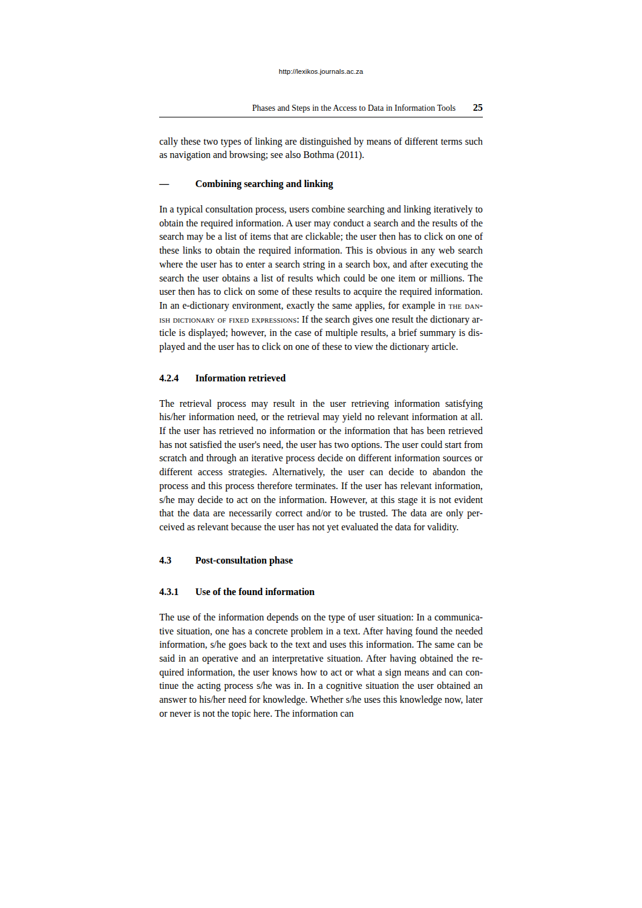http://lexikos.journals.ac.za
Phases and Steps in the Access to Data in Information Tools 25
cally these two types of linking are distinguished by means of different terms such as navigation and browsing; see also Bothma (2011).
—Combining searching and linking
In a typical consultation process, users combine searching and linking iteratively to obtain the required information. A user may conduct a search and the results of the search may be a list of items that are clickable; the user then has to click on one of these links to obtain the required information. This is obvious in any web search where the user has to enter a search string in a search box, and after executing the search the user obtains a list of results which could be one item or millions. The user then has to click on some of these results to acquire the required information. In an e-dictionary environment, exactly the same applies, for example in the danish dictionary of fixed expressions: If the search gives one result the dictionary article is displayed; however, in the case of multiple results, a brief summary is displayed and the user has to click on one of these to view the dictionary article.
4.2.4 Information retrieved
The retrieval process may result in the user retrieving information satisfying his/her information need, or the retrieval may yield no relevant information at all. If the user has retrieved no information or the information that has been retrieved has not satisfied the user's need, the user has two options. The user could start from scratch and through an iterative process decide on different information sources or different access strategies. Alternatively, the user can decide to abandon the process and this process therefore terminates. If the user has relevant information, s/he may decide to act on the information. However, at this stage it is not evident that the data are necessarily correct and/or to be trusted. The data are only perceived as relevant because the user has not yet evaluated the data for validity.
4.3 Post-consultation phase
4.3.1 Use of the found information
The use of the information depends on the type of user situation: In a communicative situation, one has a concrete problem in a text. After having found the needed information, s/he goes back to the text and uses this information. The same can be said in an operative and an interpretative situation. After having obtained the required information, the user knows how to act or what a sign means and can continue the acting process s/he was in. In a cognitive situation the user obtained an answer to his/her need for knowledge. Whether s/he uses this knowledge now, later or never is not the topic here. The information can